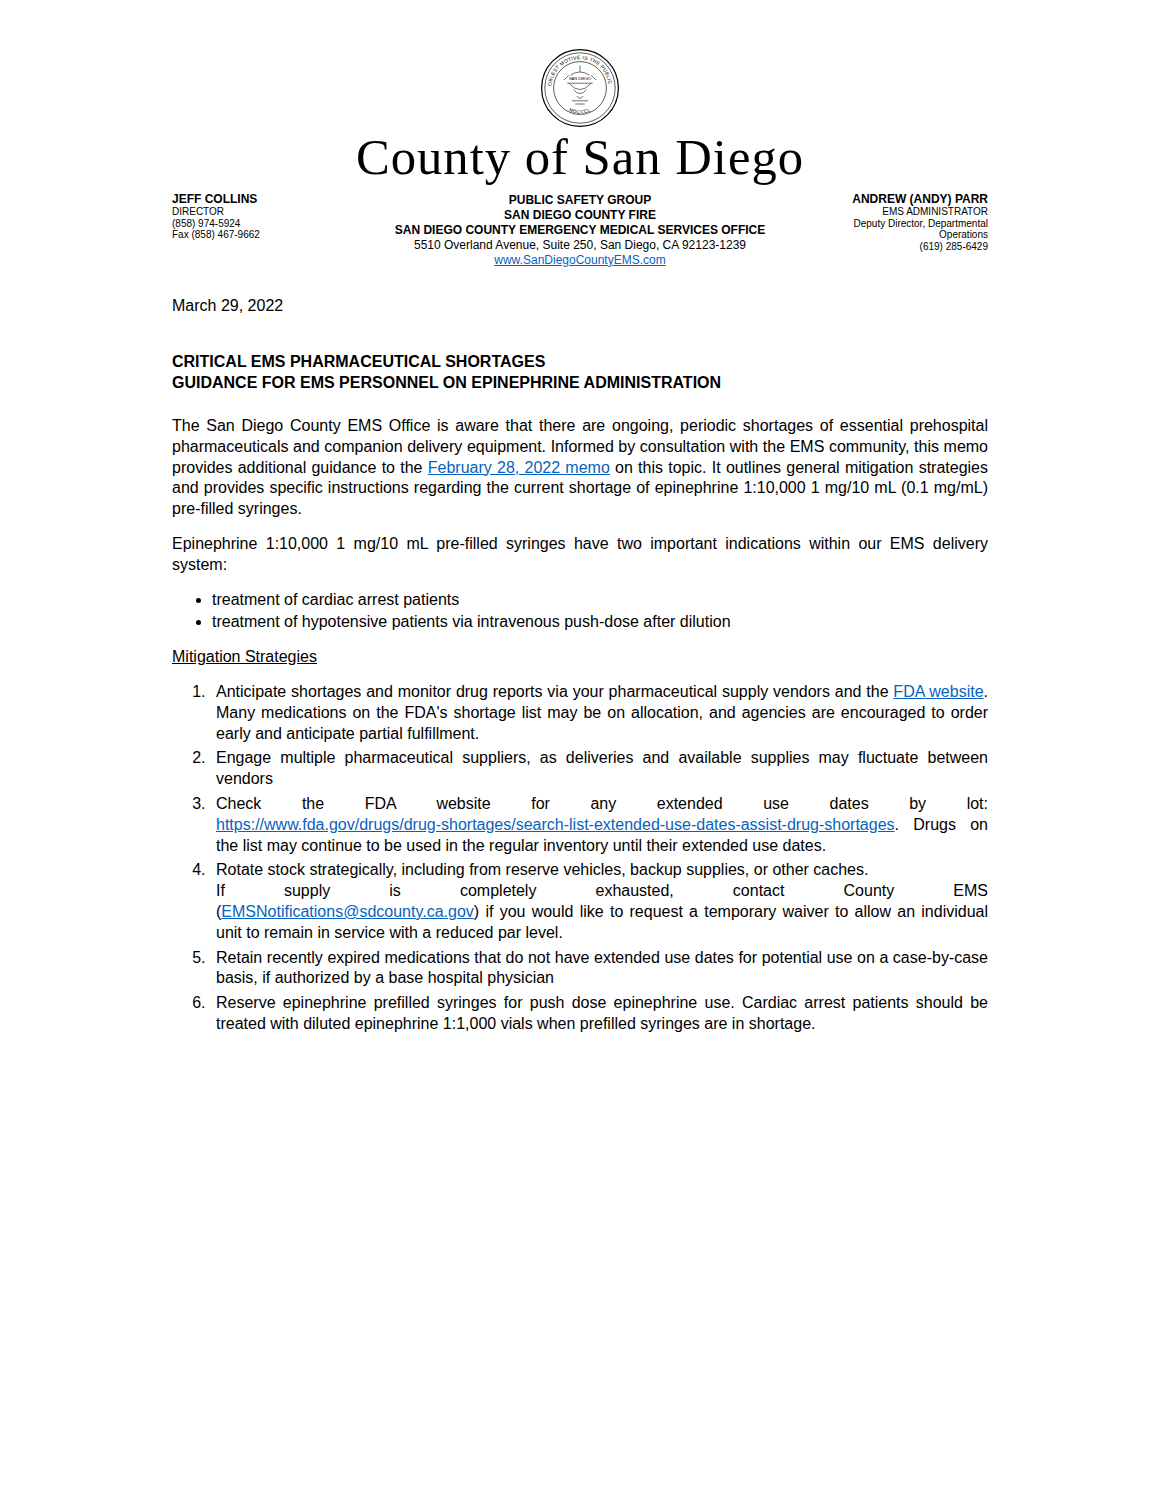THE NOBLEST MOTIVE IS THE PUBLIC GOOD MDCCCL SAN DIEGO
County of San Diego
| JEFF COLLINS DIRECTOR (858) 974-5924 Fax (858) 467-9662 | PUBLIC SAFETY GROUP SAN DIEGO COUNTY FIRE SAN DIEGO COUNTY EMERGENCY MEDICAL SERVICES OFFICE 5510 Overland Avenue, Suite 250, San Diego, CA 92123-1239 www.SanDiegoCountyEMS.com | ANDREW (ANDY) PARR EMS ADMINISTRATOR Deputy Director, Departmental Operations (619) 285-6429 |
March 29, 2022
CRITICAL EMS PHARMACEUTICAL SHORTAGES
GUIDANCE FOR EMS PERSONNEL ON EPINEPHRINE ADMINISTRATION
The San Diego County EMS Office is aware that there are ongoing, periodic shortages of essential prehospital pharmaceuticals and companion delivery equipment. Informed by consultation with the EMS community, this memo provides additional guidance to the February 28, 2022 memo on this topic. It outlines general mitigation strategies and provides specific instructions regarding the current shortage of epinephrine 1:10,000 1 mg/10 mL (0.1 mg/mL) pre-filled syringes.
Epinephrine 1:10,000 1 mg/10 mL pre-filled syringes have two important indications within our EMS delivery system:
treatment of cardiac arrest patients
treatment of hypotensive patients via intravenous push-dose after dilution
Mitigation Strategies
Anticipate shortages and monitor drug reports via your pharmaceutical supply vendors and the FDA website. Many medications on the FDA's shortage list may be on allocation, and agencies are encouraged to order early and anticipate partial fulfillment.
Engage multiple pharmaceutical suppliers, as deliveries and available supplies may fluctuate between vendors
Check the FDA website for any extended use dates by lot: https://www.fda.gov/drugs/drug-shortages/search-list-extended-use-dates-assist-drug-shortages. Drugs on the list may continue to be used in the regular inventory until their extended use dates.
Rotate stock strategically, including from reserve vehicles, backup supplies, or other caches. If supply is completely exhausted, contact County EMS (EMSNotifications@sdcounty.ca.gov) if you would like to request a temporary waiver to allow an individual unit to remain in service with a reduced par level.
Retain recently expired medications that do not have extended use dates for potential use on a case-by-case basis, if authorized by a base hospital physician
Reserve epinephrine prefilled syringes for push dose epinephrine use. Cardiac arrest patients should be treated with diluted epinephrine 1:1,000 vials when prefilled syringes are in shortage.